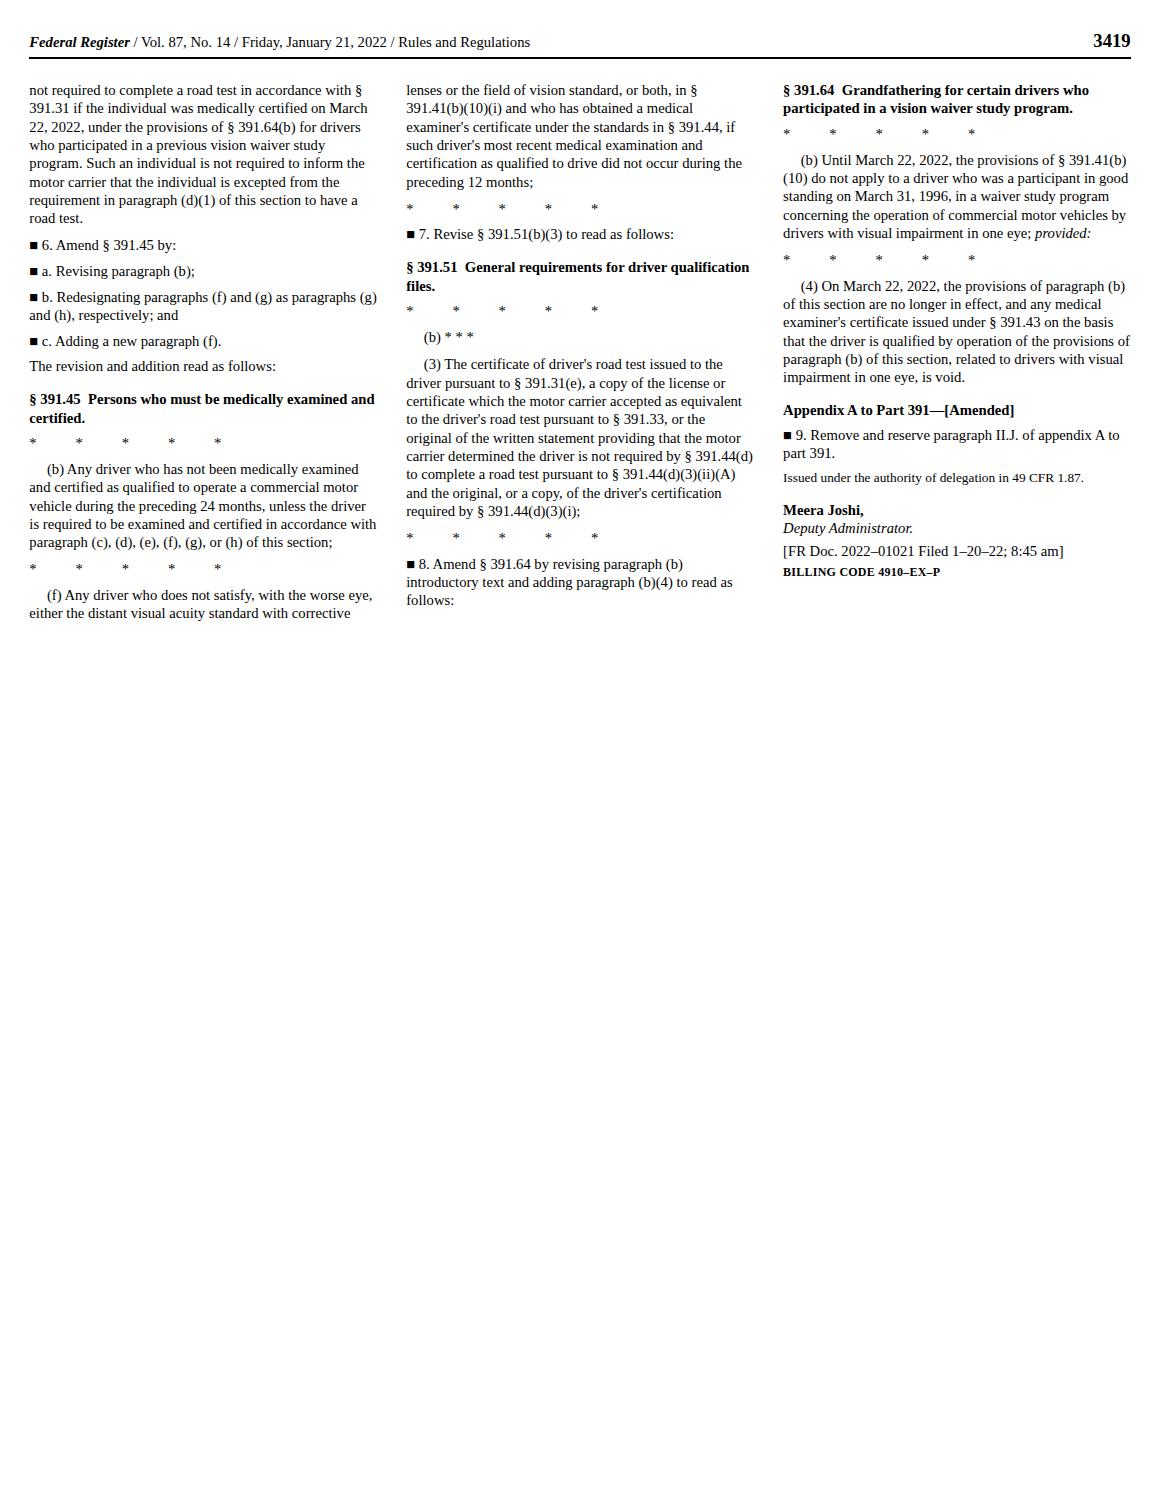Federal Register / Vol. 87, No. 14 / Friday, January 21, 2022 / Rules and Regulations
3419
not required to complete a road test in accordance with § 391.31 if the individual was medically certified on March 22, 2022, under the provisions of § 391.64(b) for drivers who participated in a previous vision waiver study program. Such an individual is not required to inform the motor carrier that the individual is excepted from the requirement in paragraph (d)(1) of this section to have a road test.
6. Amend § 391.45 by:
a. Revising paragraph (b);
b. Redesignating paragraphs (f) and (g) as paragraphs (g) and (h), respectively; and
c. Adding a new paragraph (f).
The revision and addition read as follows:
§ 391.45 Persons who must be medically examined and certified.
* * * * *
(b) Any driver who has not been medically examined and certified as qualified to operate a commercial motor vehicle during the preceding 24 months, unless the driver is required to be examined and certified in accordance with paragraph (c), (d), (e), (f), (g), or (h) of this section;
* * * * *
(f) Any driver who does not satisfy, with the worse eye, either the distant visual acuity standard with corrective lenses or the field of vision standard, or both, in § 391.41(b)(10)(i) and who has obtained a medical examiner's certificate under the standards in § 391.44, if such driver's most recent medical examination and certification as qualified to drive did not occur during the preceding 12 months;
* * * * *
7. Revise § 391.51(b)(3) to read as follows:
§ 391.51 General requirements for driver qualification files.
* * * * *
(b) * * *
(3) The certificate of driver's road test issued to the driver pursuant to § 391.31(e), a copy of the license or certificate which the motor carrier accepted as equivalent to the driver's road test pursuant to § 391.33, or the original of the written statement providing that the motor carrier determined the driver is not required by § 391.44(d) to complete a road test pursuant to § 391.44(d)(3)(ii)(A) and the original, or a copy, of the driver's certification required by § 391.44(d)(3)(i);
* * * * *
8. Amend § 391.64 by revising paragraph (b) introductory text and adding paragraph (b)(4) to read as follows:
§ 391.64 Grandfathering for certain drivers who participated in a vision waiver study program.
* * * * *
(b) Until March 22, 2022, the provisions of § 391.41(b)(10) do not apply to a driver who was a participant in good standing on March 31, 1996, in a waiver study program concerning the operation of commercial motor vehicles by drivers with visual impairment in one eye; provided:
* * * * *
(4) On March 22, 2022, the provisions of paragraph (b) of this section are no longer in effect, and any medical examiner's certificate issued under § 391.43 on the basis that the driver is qualified by operation of the provisions of paragraph (b) of this section, related to drivers with visual impairment in one eye, is void.
Appendix A to Part 391—[Amended]
9. Remove and reserve paragraph II.J. of appendix A to part 391.
Issued under the authority of delegation in 49 CFR 1.87.
Meera Joshi,
Deputy Administrator.
[FR Doc. 2022–01021 Filed 1–20–22; 8:45 am]
BILLING CODE 4910–EX–P